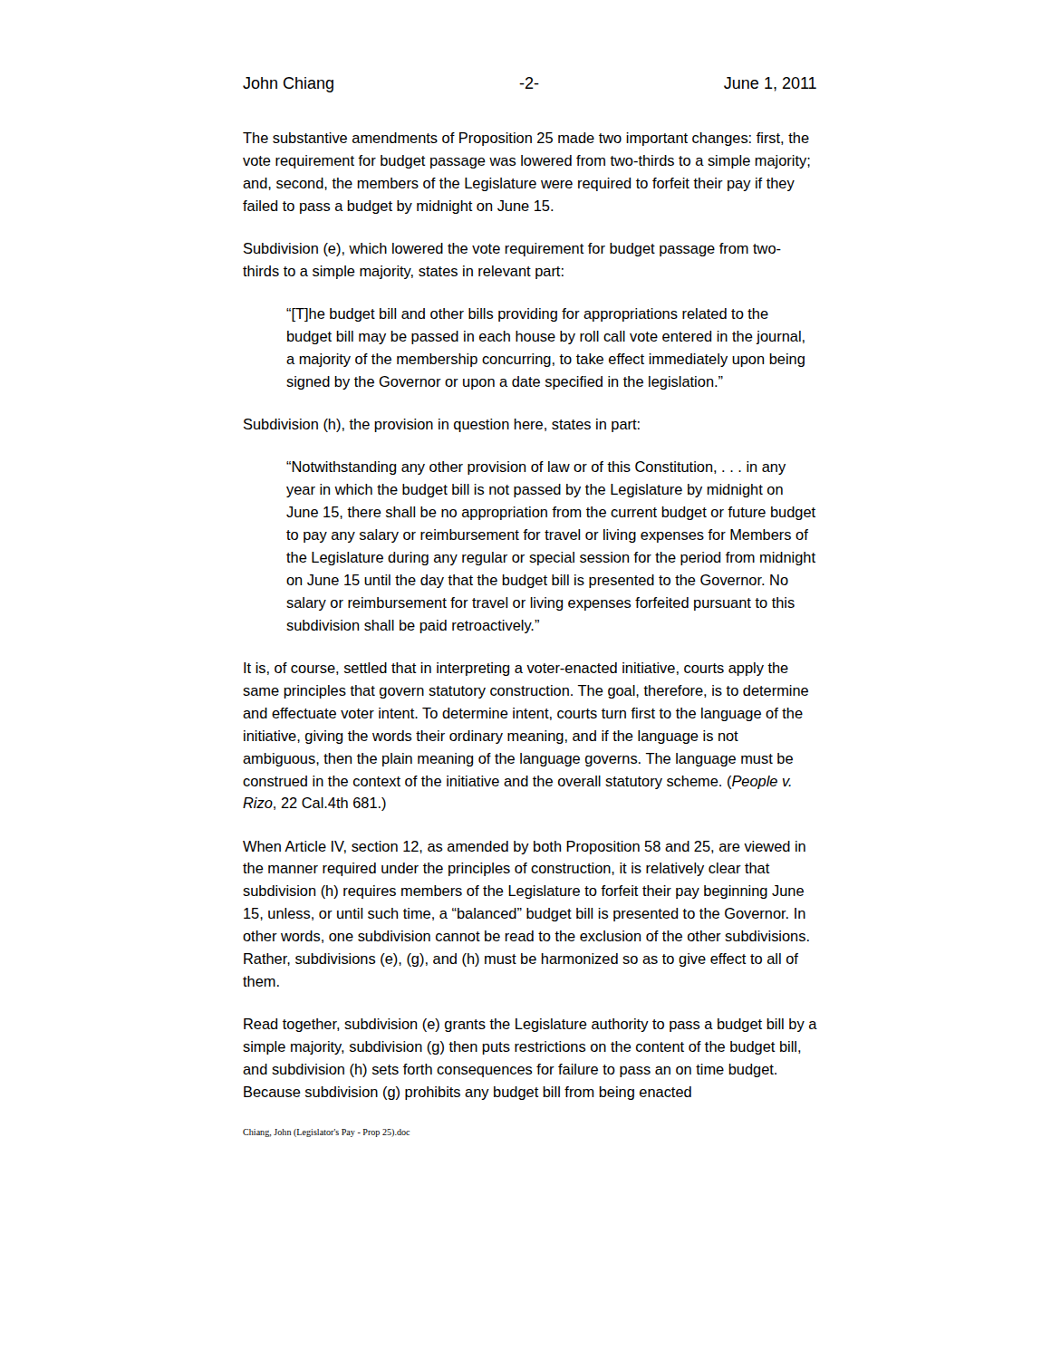John Chiang
-2-
June 1, 2011
The substantive amendments of Proposition 25 made two important changes: first, the vote requirement for budget passage was lowered from two-thirds to a simple majority; and, second, the members of the Legislature were required to forfeit their pay if they failed to pass a budget by midnight on June 15.
Subdivision (e), which lowered the vote requirement for budget passage from two-thirds to a simple majority, states in relevant part:
“[T]he budget bill and other bills providing for appropriations related to the budget bill may be passed in each house by roll call vote entered in the journal, a majority of the membership concurring, to take effect immediately upon being signed by the Governor or upon a date specified in the legislation.”
Subdivision (h), the provision in question here, states in part:
“Notwithstanding any other provision of law or of this Constitution, . . . in any year in which the budget bill is not passed by the Legislature by midnight on June 15, there shall be no appropriation from the current budget or future budget to pay any salary or reimbursement for travel or living expenses for Members of the Legislature during any regular or special session for the period from midnight on June 15 until the day that the budget bill is presented to the Governor. No salary or reimbursement for travel or living expenses forfeited pursuant to this subdivision shall be paid retroactively.”
It is, of course, settled that in interpreting a voter-enacted initiative, courts apply the same principles that govern statutory construction. The goal, therefore, is to determine and effectuate voter intent. To determine intent, courts turn first to the language of the initiative, giving the words their ordinary meaning, and if the language is not ambiguous, then the plain meaning of the language governs. The language must be construed in the context of the initiative and the overall statutory scheme. (People v. Rizo, 22 Cal.4th 681.)
When Article IV, section 12, as amended by both Proposition 58 and 25, are viewed in the manner required under the principles of construction, it is relatively clear that subdivision (h) requires members of the Legislature to forfeit their pay beginning June 15, unless, or until such time, a “balanced” budget bill is presented to the Governor. In other words, one subdivision cannot be read to the exclusion of the other subdivisions. Rather, subdivisions (e), (g), and (h) must be harmonized so as to give effect to all of them.
Read together, subdivision (e) grants the Legislature authority to pass a budget bill by a simple majority, subdivision (g) then puts restrictions on the content of the budget bill, and subdivision (h) sets forth consequences for failure to pass an on time budget. Because subdivision (g) prohibits any budget bill from being enacted
Chiang, John (Legislator's Pay - Prop 25).doc